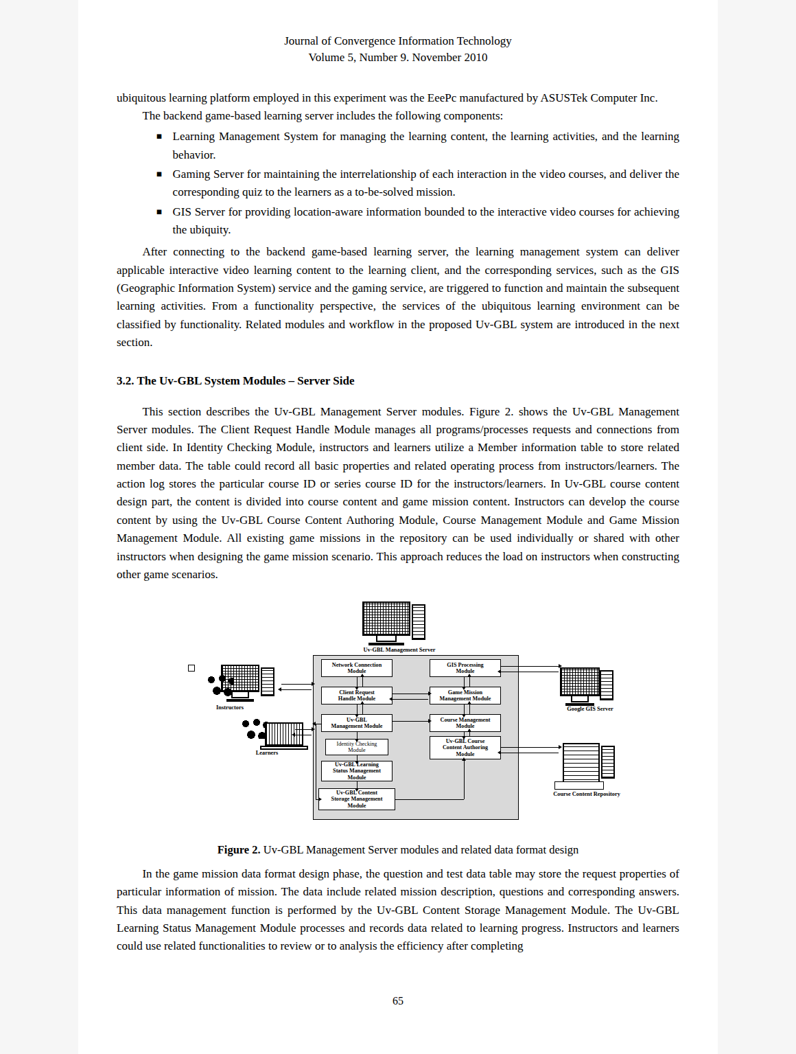Journal of Convergence Information Technology
Volume 5, Number 9. November 2010
ubiquitous learning platform employed in this experiment was the EeePc manufactured by ASUSTek Computer Inc.
The backend game-based learning server includes the following components:
Learning Management System for managing the learning content, the learning activities, and the learning behavior.
Gaming Server for maintaining the interrelationship of each interaction in the video courses, and deliver the corresponding quiz to the learners as a to-be-solved mission.
GIS Server for providing location-aware information bounded to the interactive video courses for achieving the ubiquity.
After connecting to the backend game-based learning server, the learning management system can deliver applicable interactive video learning content to the learning client, and the corresponding services, such as the GIS (Geographic Information System) service and the gaming service, are triggered to function and maintain the subsequent learning activities. From a functionality perspective, the services of the ubiquitous learning environment can be classified by functionality. Related modules and workflow in the proposed Uv-GBL system are introduced in the next section.
3.2. The Uv-GBL System Modules – Server Side
This section describes the Uv-GBL Management Server modules. Figure 2. shows the Uv-GBL Management Server modules. The Client Request Handle Module manages all programs/processes requests and connections from client side. In Identity Checking Module, instructors and learners utilize a Member information table to store related member data. The table could record all basic properties and related operating process from instructors/learners. The action log stores the particular course ID or series course ID for the instructors/learners. In Uv-GBL course content design part, the content is divided into course content and game mission content. Instructors can develop the course content by using the Uv-GBL Course Content Authoring Module, Course Management Module and Game Mission Management Module. All existing game missions in the repository can be used individually or shared with other instructors when designing the game mission scenario. This approach reduces the load on instructors when constructing other game scenarios.
Uv-GBL Management Server
Network Connection
Module
GIS Processing
Module
Client Request
Handle Module
Game Mission
Management Module
Uv-GBL
Management Module
Course Management
Module
Identity Checking
Module
Uv-GBL Course
Content Authoring
Module
Uv-GBL Learning
Status Management
Module
Uv-GBL Content
Storage Management
Module
Instructors
Learners
Google GIS Server
Course Content Repository
Figure 2. Uv-GBL Management Server modules and related data format design
In the game mission data format design phase, the question and test data table may store the request properties of particular information of mission. The data include related mission description, questions and corresponding answers. This data management function is performed by the Uv-GBL Content Storage Management Module. The Uv-GBL Learning Status Management Module processes and records data related to learning progress. Instructors and learners could use related functionalities to review or to analysis the efficiency after completing
65